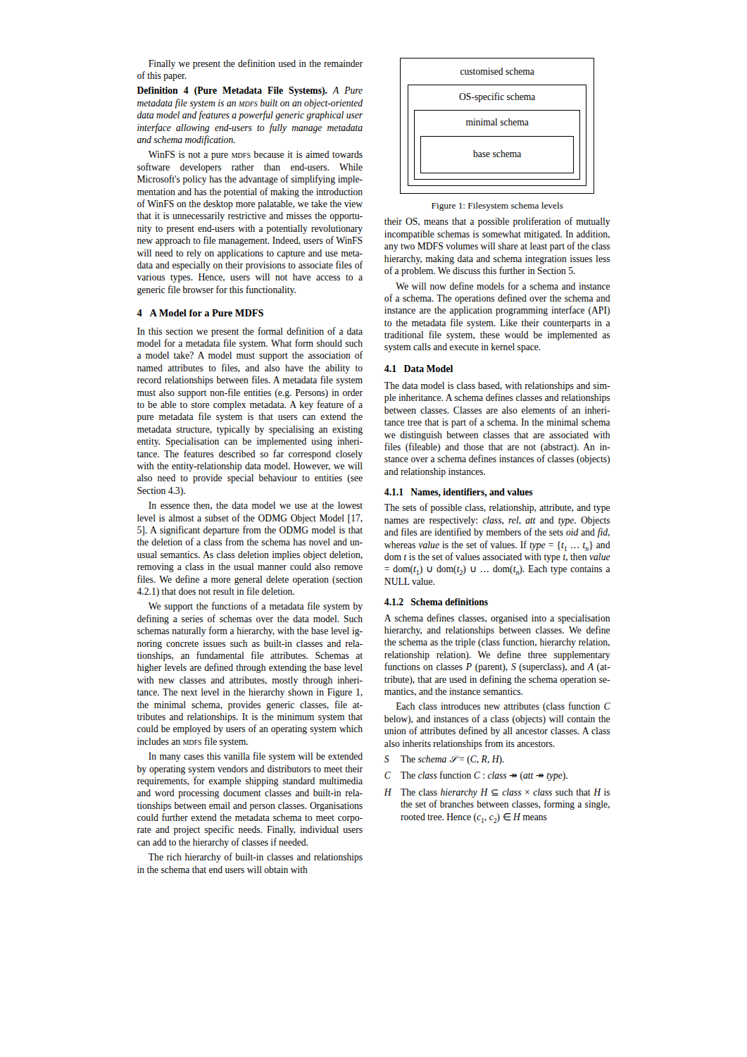Finally we present the definition used in the remainder of this paper.
Definition 4 (Pure Metadata File Systems). A Pure metadata file system is an mdfs built on an object-oriented data model and features a powerful generic graphical user interface allowing end-users to fully manage metadata and schema modification.
WinFS is not a pure mdfs because it is aimed towards software developers rather than end-users. While Microsoft's policy has the advantage of simplifying implementation and has the potential of making the introduction of WinFS on the desktop more palatable, we take the view that it is unnecessarily restrictive and misses the opportunity to present end-users with a potentially revolutionary new approach to file management. Indeed, users of WinFS will need to rely on applications to capture and use metadata and especially on their provisions to associate files of various types. Hence, users will not have access to a generic file browser for this functionality.
4 A Model for a Pure MDFS
In this section we present the formal definition of a data model for a metadata file system. What form should such a model take? A model must support the association of named attributes to files, and also have the ability to record relationships between files. A metadata file system must also support non-file entities (e.g. Persons) in order to be able to store complex metadata. A key feature of a pure metadata file system is that users can extend the metadata structure, typically by specialising an existing entity. Specialisation can be implemented using inheritance. The features described so far correspond closely with the entity-relationship data model. However, we will also need to provide special behaviour to entities (see Section 4.3).
In essence then, the data model we use at the lowest level is almost a subset of the ODMG Object Model [17, 5]. A significant departure from the ODMG model is that the deletion of a class from the schema has novel and unusual semantics. As class deletion implies object deletion, removing a class in the usual manner could also remove files. We define a more general delete operation (section 4.2.1) that does not result in file deletion.
We support the functions of a metadata file system by defining a series of schemas over the data model. Such schemas naturally form a hierarchy, with the base level ignoring concrete issues such as built-in classes and relationships, an fundamental file attributes. Schemas at higher levels are defined through extending the base level with new classes and attributes, mostly through inheritance. The next level in the hierarchy shown in Figure 1, the minimal schema, provides generic classes, file attributes and relationships. It is the minimum system that could be employed by users of an operating system which includes an mdfs file system.
In many cases this vanilla file system will be extended by operating system vendors and distributors to meet their requirements, for example shipping standard multimedia and word processing document classes and built-in relationships between email and person classes. Organisations could further extend the metadata schema to meet corporate and project specific needs. Finally, individual users can add to the hierarchy of classes if needed.
The rich hierarchy of built-in classes and relationships in the schema that end users will obtain with
customised schema
OS-specific schema
minimal schema
base schema
Figure 1: Filesystem schema levels
their OS, means that a possible proliferation of mutually incompatible schemas is somewhat mitigated. In addition, any two MDFS volumes will share at least part of the class hierarchy, making data and schema integration issues less of a problem. We discuss this further in Section 5.
We will now define models for a schema and instance of a schema. The operations defined over the schema and instance are the application programming interface (API) to the metadata file system. Like their counterparts in a traditional file system, these would be implemented as system calls and execute in kernel space.
4.1 Data Model
The data model is class based, with relationships and simple inheritance. A schema defines classes and relationships between classes. Classes are also elements of an inheritance tree that is part of a schema. In the minimal schema we distinguish between classes that are associated with files (fileable) and those that are not (abstract). An instance over a schema defines instances of classes (objects) and relationship instances.
4.1.1 Names, identifiers, and values
The sets of possible class, relationship, attribute, and type names are respectively: class, rel, att and type. Objects and files are identified by members of the sets oid and fid, whereas value is the set of values. If type = {t1 … tn} and dom t is the set of values associated with type t, then value = dom(t1) ∪ dom(t2) ∪ … dom(tn). Each type contains a NULL value.
4.1.2 Schema definitions
A schema defines classes, organised into a specialisation hierarchy, and relationships between classes. We define the schema as the triple (class function, hierarchy relation, relationship relation). We define three supplementary functions on classes P (parent), S (superclass), and A (attribute), that are used in defining the schema operation semantics, and the instance semantics.
Each class introduces new attributes (class function C below), and instances of a class (objects) will contain the union of attributes defined by all ancestor classes. A class also inherits relationships from its ancestors.
SThe schema 𝒮 = (C, R, H).
CThe class function C : class ↠ (att ↠ type).
HThe class hierarchy H ⊆ class × class such that H is the set of branches between classes, forming a single, rooted tree. Hence (c1, c2) ∈ H means